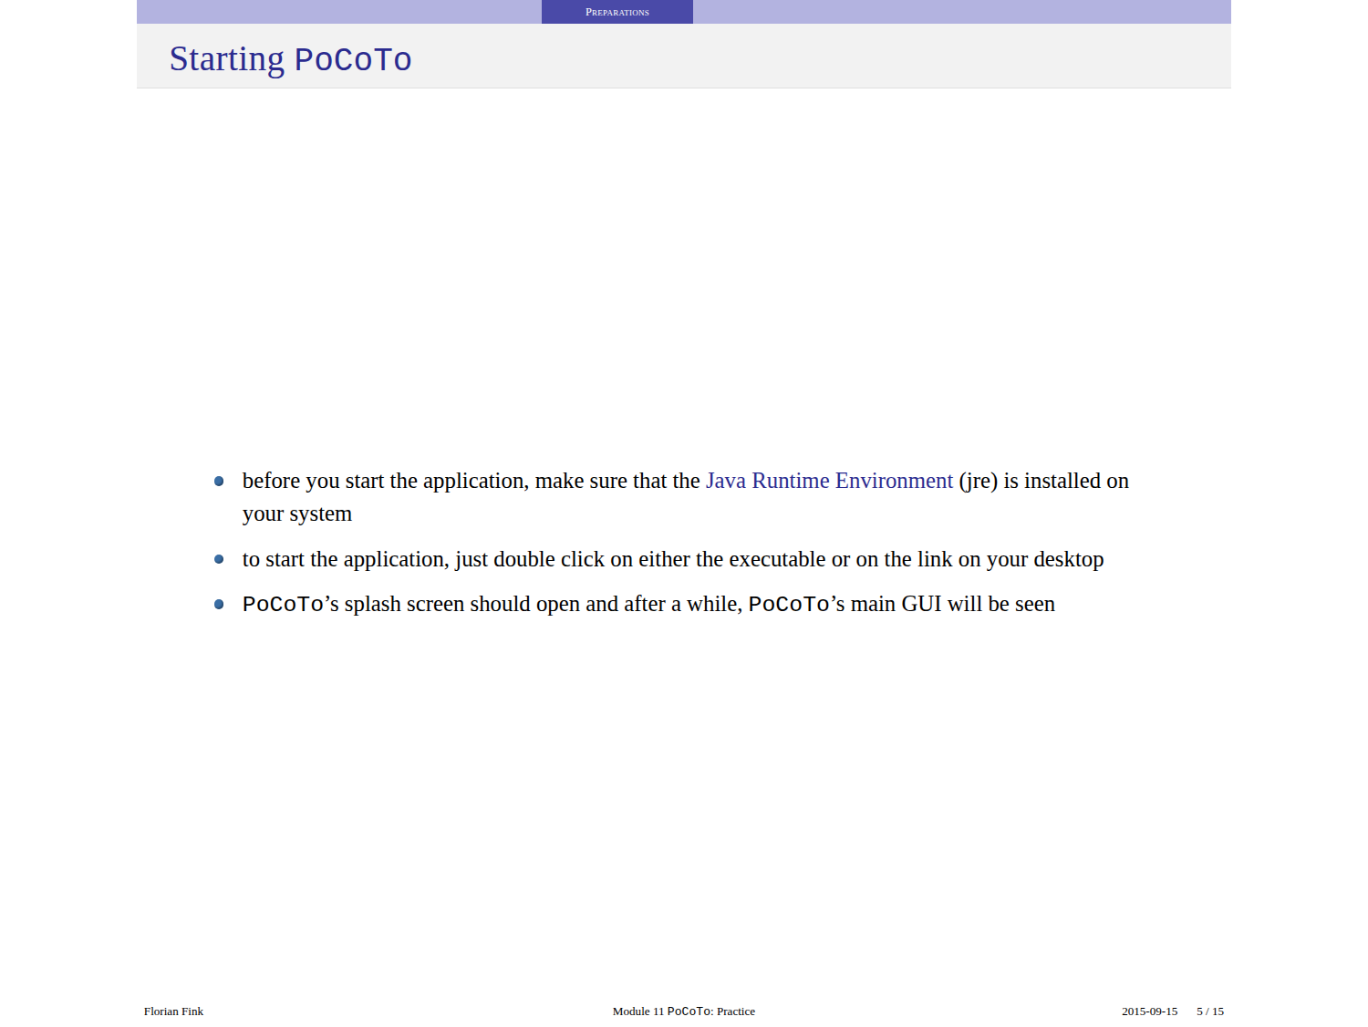Preparations
Starting PoCoTo
before you start the application, make sure that the Java Runtime Environment (jre) is installed on your system
to start the application, just double click on either the executable or on the link on your desktop
PoCoTo’s splash screen should open and after a while, PoCoTo’s main GUI will be seen
Florian Fink
Module 11 PoCoTo: Practice
2015-09-155 / 15